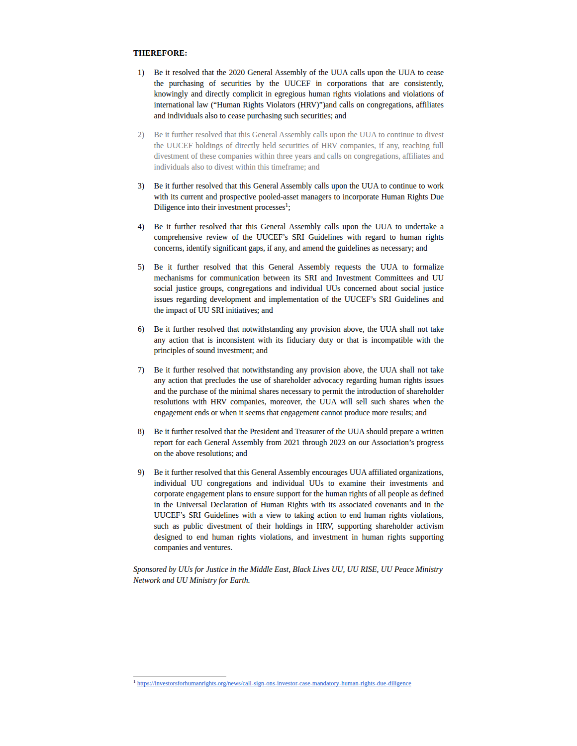THEREFORE:
Be it resolved that the 2020 General Assembly of the UUA calls upon the UUA to cease the purchasing of securities by the UUCEF in corporations that are consistently, knowingly and directly complicit in egregious human rights violations and violations of international law (“Human Rights Violators (HRV)”)and calls on congregations, affiliates and individuals also to cease purchasing such securities; and
Be it further resolved that this General Assembly calls upon the UUA to continue to divest the UUCEF holdings of directly held securities of HRV companies, if any, reaching full divestment of these companies within three years and calls on congregations, affiliates and individuals also to divest within this timeframe; and
Be it further resolved that this General Assembly calls upon the UUA to continue to work with its current and prospective pooled-asset managers to incorporate Human Rights Due Diligence into their investment processes1;
Be it further resolved that this General Assembly calls upon the UUA to undertake a comprehensive review of the UUCEF’s SRI Guidelines with regard to human rights concerns, identify significant gaps, if any, and amend the guidelines as necessary; and
Be it further resolved that this General Assembly requests the UUA to formalize mechanisms for communication between its SRI and Investment Committees and UU social justice groups, congregations and individual UUs concerned about social justice issues regarding development and implementation of the UUCEF’s SRI Guidelines and the impact of UU SRI initiatives; and
Be it further resolved that notwithstanding any provision above, the UUA shall not take any action that is inconsistent with its fiduciary duty or that is incompatible with the principles of sound investment; and
Be it further resolved that notwithstanding any provision above, the UUA shall not take any action that precludes the use of shareholder advocacy regarding human rights issues and the purchase of the minimal shares necessary to permit the introduction of shareholder resolutions with HRV companies, moreover, the UUA will sell such shares when the engagement ends or when it seems that engagement cannot produce more results; and
Be it further resolved that the President and Treasurer of the UUA should prepare a written report for each General Assembly from 2021 through 2023 on our Association’s progress on the above resolutions; and
Be it further resolved that this General Assembly encourages UUA affiliated organizations, individual UU congregations and individual UUs to examine their investments and corporate engagement plans to ensure support for the human rights of all people as defined in the Universal Declaration of Human Rights with its associated covenants and in the UUCEF’s SRI Guidelines with a view to taking action to end human rights violations, such as public divestment of their holdings in HRV, supporting shareholder activism designed to end human rights violations, and investment in human rights supporting companies and ventures.
Sponsored by UUs for Justice in the Middle East, Black Lives UU, UU RISE, UU Peace Ministry Network and UU Ministry for Earth.
1 https://investorsforhumanrights.org/news/call-sign-ons-investor-case-mandatory-human-rights-due-diligence